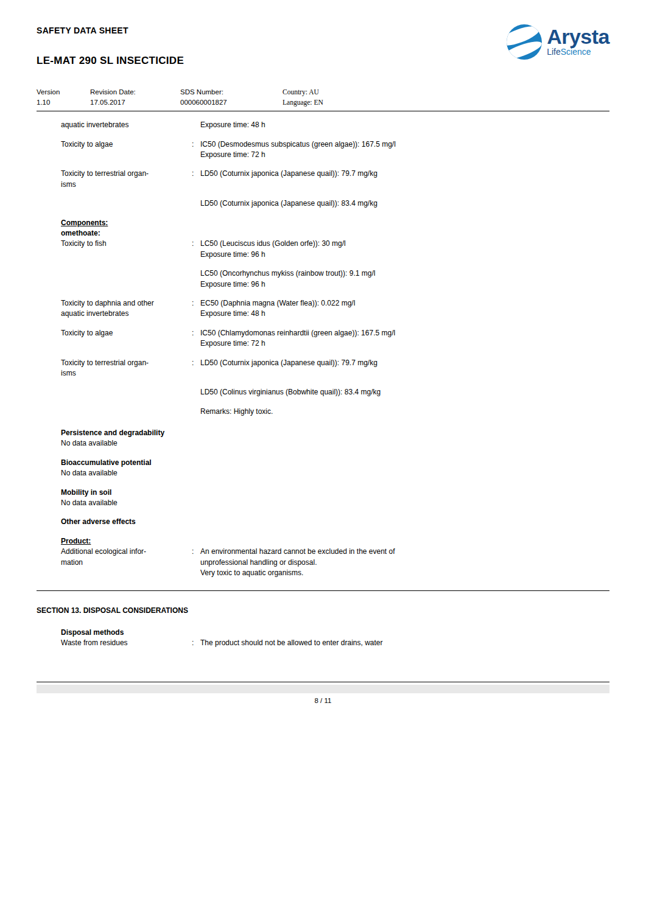SAFETY DATA SHEET
LE-MAT 290 SL INSECTICIDE
Arysta
Life Science
Version 1.10
Revision Date: 17.05.2017
SDS Number: 000060001827
Country: AU Language: EN
| aquatic invertebrates | | Exposure time: 48 h |
| Toxicity to algae | : | IC50 (Desmodesmus subspicatus (green algae)): 167.5 mg/l Exposure time: 72 h |
| Toxicity to terrestrial organ- isms | : | LD50 (Coturnix japonica (Japanese quail)): 79.7 mg/kg |
| | | LD50 (Coturnix japonica (Japanese quail)): 83.4 mg/kg |
Components:
omethoate:
| Toxicity to fish | : | LC50 (Leuciscus idus (Golden orfe)): 30 mg/l Exposure time: 96 h |
| | | LC50 (Oncorhynchus mykiss (rainbow trout)): 9.1 mg/l Exposure time: 96 h |
| Toxicity to daphnia and other aquatic invertebrates | : | EC50 (Daphnia magna (Water flea)): 0.022 mg/l Exposure time: 48 h |
| Toxicity to algae | : | IC50 (Chlamydomonas reinhardtii (green algae)): 167.5 mg/l Exposure time: 72 h |
| Toxicity to terrestrial organ- isms | : | LD50 (Coturnix japonica (Japanese quail)): 79.7 mg/kg |
| | | LD50 (Colinus virginianus (Bobwhite quail)): 83.4 mg/kg |
| | | Remarks: Highly toxic. |
Persistence and degradability
No data available
Bioaccumulative potential
No data available
Mobility in soil
No data available
Other adverse effects
Product:
| Additional ecological infor- mation | : | An environmental hazard cannot be excluded in the event of unprofessional handling or disposal. Very toxic to aquatic organisms. |
SECTION 13. DISPOSAL CONSIDERATIONS
Disposal methods
| Waste from residues | : | The product should not be allowed to enter drains, water |
8 / 11